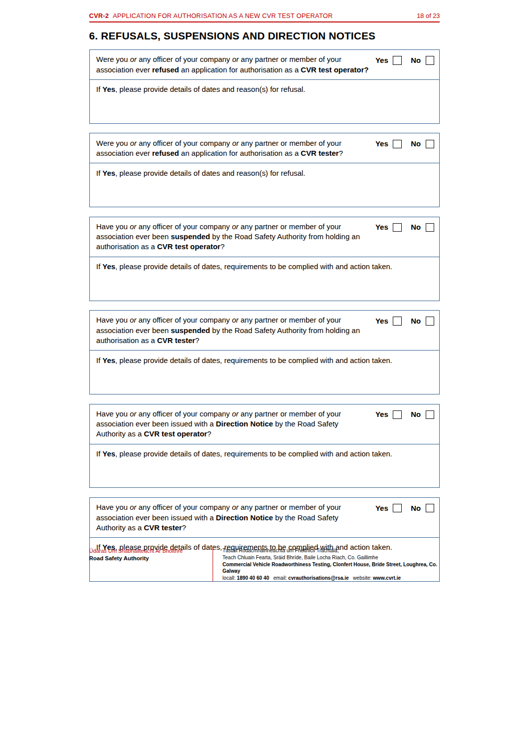CVR-2 APPLICATION FOR AUTHORISATION AS A NEW CVR TEST OPERATOR
18 of 23
6. REFUSALS, SUSPENSIONS AND DIRECTION NOTICES
Were you or any officer of your company or any partner or member of your association ever refused an application for authorisation as a CVR test operator?
Yes No
If Yes, please provide details of dates and reason(s) for refusal.
Were you or any officer of your company or any partner or member of your association ever refused an application for authorisation as a CVR tester?
Yes No
If Yes, please provide details of dates and reason(s) for refusal.
Have you or any officer of your company or any partner or member of your association ever been suspended by the Road Safety Authority from holding an authorisation as a CVR test operator?
Yes No
If Yes, please provide details of dates, requirements to be complied with and action taken.
Have you or any officer of your company or any partner or member of your association ever been suspended by the Road Safety Authority from holding an authorisation as a CVR tester?
Yes No
If Yes, please provide details of dates, requirements to be complied with and action taken.
Have you or any officer of your company or any partner or member of your association ever been issued with a Direction Notice by the Road Safety Authority as a CVR test operator?
Yes No
If Yes, please provide details of dates, requirements to be complied with and action taken.
Have you or any officer of your company or any partner or member of your association ever been issued with a Direction Notice by the Road Safety Authority as a CVR tester?
Yes No
If Yes, please provide details of dates, requirements to be complied with and action taken.
Údaras Um Shábháilteacht Ar Bhóithre
Road Safety Authority
Tástáil Ródacmhainneachta um Fheithiclí Tráchtála,
Teach Chluain Fearta, Sráid Bhríde, Baile Locha Riach, Co. Gaillimhe
Commercial Vehicle Roadworthiness Testing, Clonfert House, Bride Street, Loughrea, Co. Galway
locall: 1890 40 60 40 email: cvrauthorisations@rsa.ie website: www.cvrt.ie